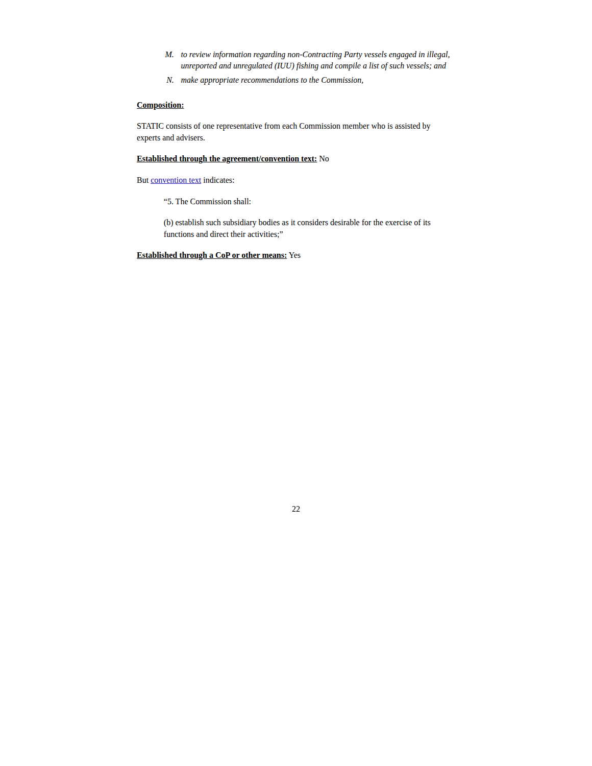to review information regarding non-Contracting Party vessels engaged in illegal, unreported and unregulated (IUU) fishing and compile a list of such vessels; and
make appropriate recommendations to the Commission,
Composition:
STATIC consists of one representative from each Commission member who is assisted by experts and advisers.
Established through the agreement/convention text: No
But convention text indicates:
“5. The Commission shall:
(b) establish such subsidiary bodies as it considers desirable for the exercise of its functions and direct their activities;”
Established through a CoP or other means: Yes
22